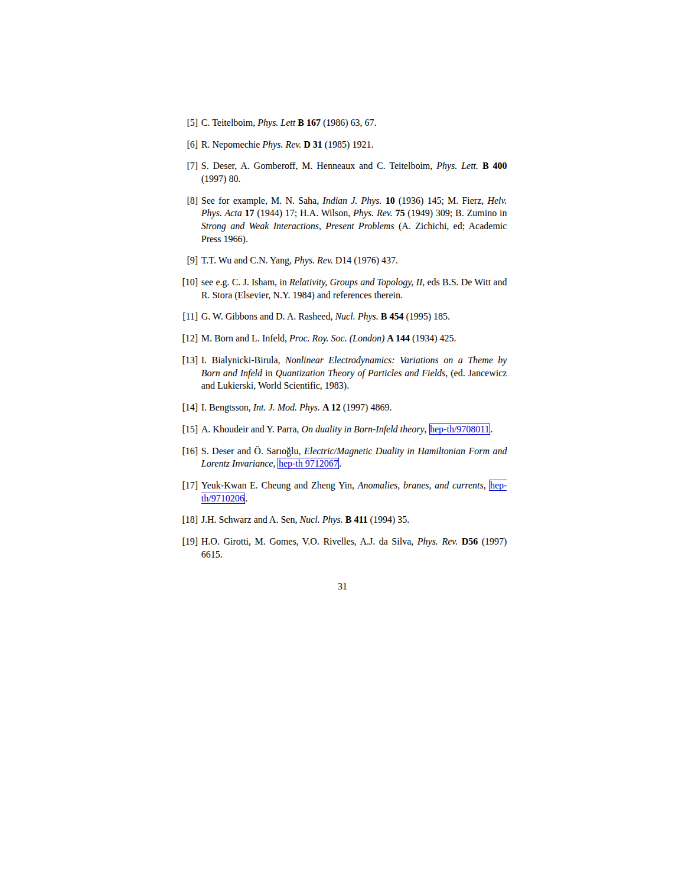[5] C. Teitelboim, Phys. Lett B 167 (1986) 63, 67.
[6] R. Nepomechie Phys. Rev. D 31 (1985) 1921.
[7] S. Deser, A. Gomberoff, M. Henneaux and C. Teitelboim, Phys. Lett. B 400 (1997) 80.
[8] See for example, M. N. Saha, Indian J. Phys. 10 (1936) 145; M. Fierz, Helv. Phys. Acta 17 (1944) 17; H.A. Wilson, Phys. Rev. 75 (1949) 309; B. Zumino in Strong and Weak Interactions, Present Problems (A. Zichichi, ed; Academic Press 1966).
[9] T.T. Wu and C.N. Yang, Phys. Rev. D14 (1976) 437.
[10] see e.g. C. J. Isham, in Relativity, Groups and Topology, II, eds B.S. De Witt and R. Stora (Elsevier, N.Y. 1984) and references therein.
[11] G. W. Gibbons and D. A. Rasheed, Nucl. Phys. B 454 (1995) 185.
[12] M. Born and L. Infeld, Proc. Roy. Soc. (London) A 144 (1934) 425.
[13] I. Bialynicki-Birula, Nonlinear Electrodynamics: Variations on a Theme by Born and Infeld in Quantization Theory of Particles and Fields, (ed. Jancewicz and Lukierski, World Scientific, 1983).
[14] I. Bengtsson, Int. J. Mod. Phys. A 12 (1997) 4869.
[15] A. Khoudeir and Y. Parra, On duality in Born-Infeld theory, hep-th/9708011.
[16] S. Deser and Ö. Sarıoğlu, Electric/Magnetic Duality in Hamiltonian Form and Lorentz Invariance, hep-th 9712067.
[17] Yeuk-Kwan E. Cheung and Zheng Yin, Anomalies, branes, and currents, hep-th/9710206.
[18] J.H. Schwarz and A. Sen, Nucl. Phys. B 411 (1994) 35.
[19] H.O. Girotti, M. Gomes, V.O. Rivelles, A.J. da Silva, Phys. Rev. D56 (1997) 6615.
31